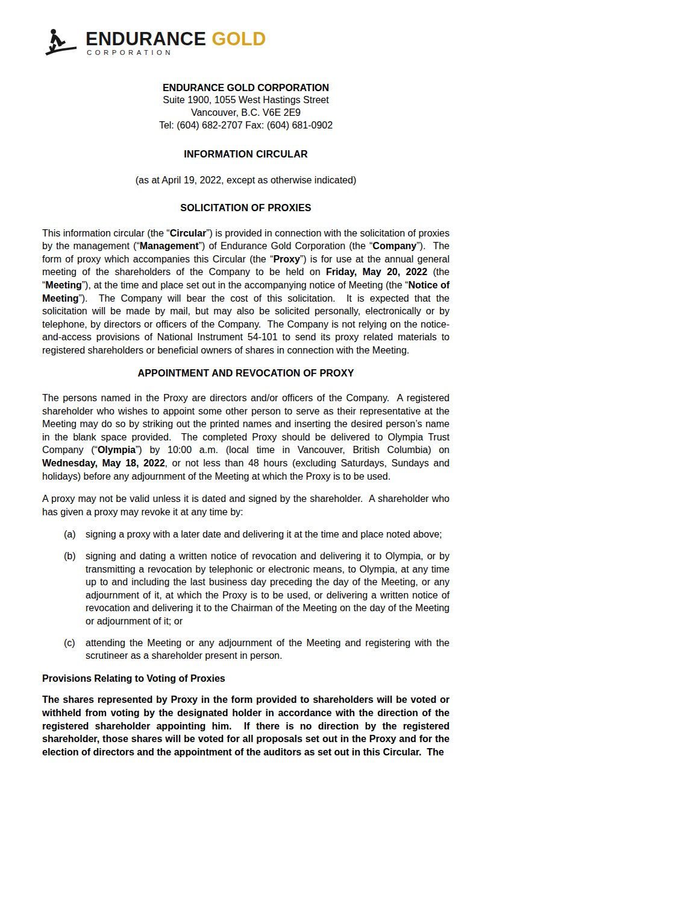ENDURANCE GOLD
CORPORATION
ENDURANCE GOLD CORPORATION
Suite 1900, 1055 West Hastings Street
Vancouver, B.C. V6E 2E9
Tel: (604) 682-2707 Fax: (604) 681-0902
INFORMATION CIRCULAR
(as at April 19, 2022, except as otherwise indicated)
SOLICITATION OF PROXIES
This information circular (the “Circular”) is provided in connection with the solicitation of proxies by the management (“Management”) of Endurance Gold Corporation (the “Company”). The form of proxy which accompanies this Circular (the “Proxy”) is for use at the annual general meeting of the shareholders of the Company to be held on Friday, May 20, 2022 (the “Meeting”), at the time and place set out in the accompanying notice of Meeting (the “Notice of Meeting”). The Company will bear the cost of this solicitation. It is expected that the solicitation will be made by mail, but may also be solicited personally, electronically or by telephone, by directors or officers of the Company. The Company is not relying on the notice-and-access provisions of National Instrument 54-101 to send its proxy related materials to registered shareholders or beneficial owners of shares in connection with the Meeting.
APPOINTMENT AND REVOCATION OF PROXY
The persons named in the Proxy are directors and/or officers of the Company. A registered shareholder who wishes to appoint some other person to serve as their representative at the Meeting may do so by striking out the printed names and inserting the desired person’s name in the blank space provided. The completed Proxy should be delivered to Olympia Trust Company (“Olympia”) by 10:00 a.m. (local time in Vancouver, British Columbia) on Wednesday, May 18, 2022, or not less than 48 hours (excluding Saturdays, Sundays and holidays) before any adjournment of the Meeting at which the Proxy is to be used.
A proxy may not be valid unless it is dated and signed by the shareholder. A shareholder who has given a proxy may revoke it at any time by:
(a) signing a proxy with a later date and delivering it at the time and place noted above;
(b) signing and dating a written notice of revocation and delivering it to Olympia, or by transmitting a revocation by telephonic or electronic means, to Olympia, at any time up to and including the last business day preceding the day of the Meeting, or any adjournment of it, at which the Proxy is to be used, or delivering a written notice of revocation and delivering it to the Chairman of the Meeting on the day of the Meeting or adjournment of it; or
(c) attending the Meeting or any adjournment of the Meeting and registering with the scrutineer as a shareholder present in person.
Provisions Relating to Voting of Proxies
The shares represented by Proxy in the form provided to shareholders will be voted or withheld from voting by the designated holder in accordance with the direction of the registered shareholder appointing him. If there is no direction by the registered shareholder, those shares will be voted for all proposals set out in the Proxy and for the election of directors and the appointment of the auditors as set out in this Circular. The